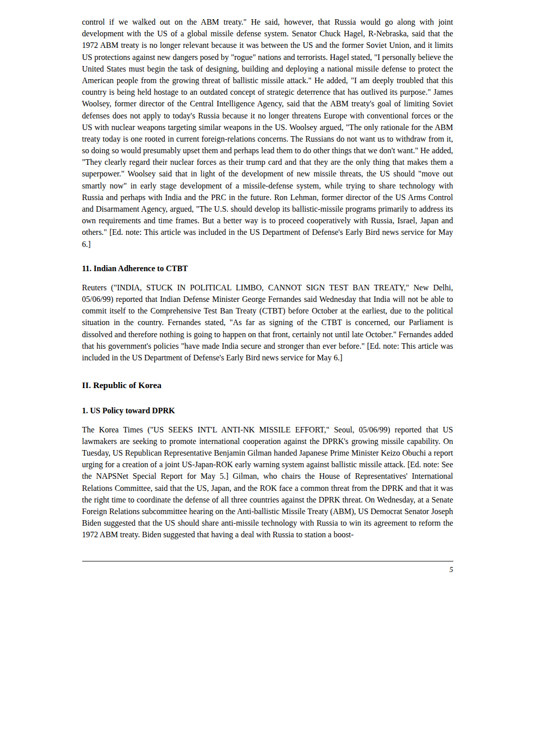control if we walked out on the ABM treaty." He said, however, that Russia would go along with joint development with the US of a global missile defense system. Senator Chuck Hagel, R-Nebraska, said that the 1972 ABM treaty is no longer relevant because it was between the US and the former Soviet Union, and it limits US protections against new dangers posed by "rogue" nations and terrorists. Hagel stated, "I personally believe the United States must begin the task of designing, building and deploying a national missile defense to protect the American people from the growing threat of ballistic missile attack." He added, "I am deeply troubled that this country is being held hostage to an outdated concept of strategic deterrence that has outlived its purpose." James Woolsey, former director of the Central Intelligence Agency, said that the ABM treaty's goal of limiting Soviet defenses does not apply to today's Russia because it no longer threatens Europe with conventional forces or the US with nuclear weapons targeting similar weapons in the US. Woolsey argued, "The only rationale for the ABM treaty today is one rooted in current foreign-relations concerns. The Russians do not want us to withdraw from it, so doing so would presumably upset them and perhaps lead them to do other things that we don't want." He added, "They clearly regard their nuclear forces as their trump card and that they are the only thing that makes them a superpower." Woolsey said that in light of the development of new missile threats, the US should "move out smartly now" in early stage development of a missile-defense system, while trying to share technology with Russia and perhaps with India and the PRC in the future. Ron Lehman, former director of the US Arms Control and Disarmament Agency, argued, "The U.S. should develop its ballistic-missile programs primarily to address its own requirements and time frames. But a better way is to proceed cooperatively with Russia, Israel, Japan and others." [Ed. note: This article was included in the US Department of Defense's Early Bird news service for May 6.]
11. Indian Adherence to CTBT
Reuters ("INDIA, STUCK IN POLITICAL LIMBO, CANNOT SIGN TEST BAN TREATY," New Delhi, 05/06/99) reported that Indian Defense Minister George Fernandes said Wednesday that India will not be able to commit itself to the Comprehensive Test Ban Treaty (CTBT) before October at the earliest, due to the political situation in the country. Fernandes stated, "As far as signing of the CTBT is concerned, our Parliament is dissolved and therefore nothing is going to happen on that front, certainly not until late October." Fernandes added that his government's policies "have made India secure and stronger than ever before." [Ed. note: This article was included in the US Department of Defense's Early Bird news service for May 6.]
II. Republic of Korea
1. US Policy toward DPRK
The Korea Times ("US SEEKS INT'L ANTI-NK MISSILE EFFORT," Seoul, 05/06/99) reported that US lawmakers are seeking to promote international cooperation against the DPRK's growing missile capability. On Tuesday, US Republican Representative Benjamin Gilman handed Japanese Prime Minister Keizo Obuchi a report urging for a creation of a joint US-Japan-ROK early warning system against ballistic missile attack. [Ed. note: See the NAPSNet Special Report for May 5.] Gilman, who chairs the House of Representatives' International Relations Committee, said that the US, Japan, and the ROK face a common threat from the DPRK and that it was the right time to coordinate the defense of all three countries against the DPRK threat. On Wednesday, at a Senate Foreign Relations subcommittee hearing on the Anti-ballistic Missile Treaty (ABM), US Democrat Senator Joseph Biden suggested that the US should share anti-missile technology with Russia to win its agreement to reform the 1972 ABM treaty. Biden suggested that having a deal with Russia to station a boost-
5